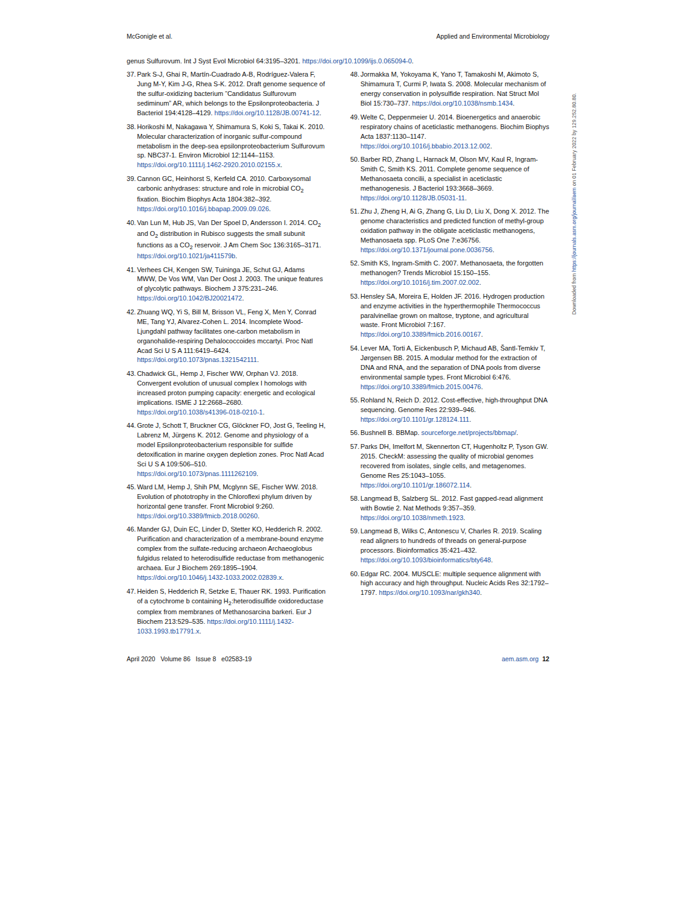McGonigle et al.
Applied and Environmental Microbiology
genus Sulfurovum. Int J Syst Evol Microbiol 64:3195–3201. https://doi.org/10.1099/ijs.0.065094-0.
37. Park S-J, Ghai R, Martín-Cuadrado A-B, Rodríguez-Valera F, Jung M-Y, Kim J-G, Rhea S-K. 2012. Draft genome sequence of the sulfur-oxidizing bacterium “Candidatus Sulfurovum sediminum” AR, which belongs to the Epsilonproteobacteria. J Bacteriol 194:4128–4129. https://doi.org/10.1128/JB.00741-12.
38. Horikoshi M, Nakagawa Y, Shimamura S, Koki S, Takai K. 2010. Molecular characterization of inorganic sulfur-compound metabolism in the deep-sea epsilonproteobacterium Sulfurovum sp. NBC37-1. Environ Microbiol 12:1144–1153. https://doi.org/10.1111/j.1462-2920.2010.02155.x.
39. Cannon GC, Heinhorst S, Kerfeld CA. 2010. Carboxysomal carbonic anhydrases: structure and role in microbial CO2 fixation. Biochim Biophys Acta 1804:382–392. https://doi.org/10.1016/j.bbapap.2009.09.026.
40. Van Lun M, Hub JS, Van Der Spoel D, Andersson I. 2014. CO2 and O2 distribution in Rubisco suggests the small subunit functions as a CO2 reservoir. J Am Chem Soc 136:3165–3171. https://doi.org/10.1021/ja411579b.
41. Verhees CH, Kengen SW, Tuininga JE, Schut GJ, Adams MWW, De Vos WM, Van Der Oost J. 2003. The unique features of glycolytic pathways. Biochem J 375:231–246. https://doi.org/10.1042/BJ20021472.
42. Zhuang WQ, Yi S, Bill M, Brisson VL, Feng X, Men Y, Conrad ME, Tang YJ, Alvarez-Cohen L. 2014. Incomplete Wood-Ljungdahl pathway facilitates one-carbon metabolism in organohalide-respiring Dehalococcoides mccartyi. Proc Natl Acad Sci U S A 111:6419–6424. https://doi.org/10.1073/pnas.1321542111.
43. Chadwick GL, Hemp J, Fischer WW, Orphan VJ. 2018. Convergent evolution of unusual complex I homologs with increased proton pumping capacity: energetic and ecological implications. ISME J 12:2668–2680. https://doi.org/10.1038/s41396-018-0210-1.
44. Grote J, Schott T, Bruckner CG, Glöckner FO, Jost G, Teeling H, Labrenz M, Jürgens K. 2012. Genome and physiology of a model Epsilonproteobacterium responsible for sulfide detoxification in marine oxygen depletion zones. Proc Natl Acad Sci U S A 109:506–510. https://doi.org/10.1073/pnas.1111262109.
45. Ward LM, Hemp J, Shih PM, Mcglynn SE, Fischer WW. 2018. Evolution of phototrophy in the Chloroflexi phylum driven by horizontal gene transfer. Front Microbiol 9:260. https://doi.org/10.3389/fmicb.2018.00260.
46. Mander GJ, Duin EC, Linder D, Stetter KO, Hedderich R. 2002. Purification and characterization of a membrane-bound enzyme complex from the sulfate-reducing archaeon Archaeoglobus fulgidus related to heterodisulfide reductase from methanogenic archaea. Eur J Biochem 269:1895–1904. https://doi.org/10.1046/j.1432-1033.2002.02839.x.
47. Heiden S, Hedderich R, Setzke E, Thauer RK. 1993. Purification of a cytochrome b containing H2:heterodisulfide oxidoreductase complex from membranes of Methanosarcina barkeri. Eur J Biochem 213:529–535. https://doi.org/10.1111/j.1432-1033.1993.tb17791.x.
48. Jormakka M, Yokoyama K, Yano T, Tamakoshi M, Akimoto S, Shimamura T, Curmi P, Iwata S. 2008. Molecular mechanism of energy conservation in polysulfide respiration. Nat Struct Mol Biol 15:730–737. https://doi.org/10.1038/nsmb.1434.
49. Welte C, Deppenmeier U. 2014. Bioenergetics and anaerobic respiratory chains of aceticlastic methanogens. Biochim Biophys Acta 1837:1130–1147. https://doi.org/10.1016/j.bbabio.2013.12.002.
50. Barber RD, Zhang L, Harnack M, Olson MV, Kaul R, Ingram-Smith C, Smith KS. 2011. Complete genome sequence of Methanosaeta concilii, a specialist in aceticlastic methanogenesis. J Bacteriol 193:3668–3669. https://doi.org/10.1128/JB.05031-11.
51. Zhu J, Zheng H, Ai G, Zhang G, Liu D, Liu X, Dong X. 2012. The genome characteristics and predicted function of methyl-group oxidation pathway in the obligate aceticlastic methanogens, Methanosaeta spp. PLoS One 7:e36756. https://doi.org/10.1371/journal.pone.0036756.
52. Smith KS, Ingram-Smith C. 2007. Methanosaeta, the forgotten methanogen? Trends Microbiol 15:150–155. https://doi.org/10.1016/j.tim.2007.02.002.
53. Hensley SA, Moreira E, Holden JF. 2016. Hydrogen production and enzyme activities in the hyperthermophile Thermococcus paralvinellae grown on maltose, tryptone, and agricultural waste. Front Microbiol 7:167. https://doi.org/10.3389/fmicb.2016.00167.
54. Lever MA, Torti A, Eickenbusch P, Michaud AB, Šantl-Temkiv T, Jørgensen BB. 2015. A modular method for the extraction of DNA and RNA, and the separation of DNA pools from diverse environmental sample types. Front Microbiol 6:476. https://doi.org/10.3389/fmicb.2015.00476.
55. Rohland N, Reich D. 2012. Cost-effective, high-throughput DNA sequencing. Genome Res 22:939–946. https://doi.org/10.1101/gr.128124.111.
56. Bushnell B. BBMap. sourceforge.net/projects/bbmap/.
57. Parks DH, Imelfort M, Skennerton CT, Hugenholtz P, Tyson GW. 2015. CheckM: assessing the quality of microbial genomes recovered from isolates, single cells, and metagenomes. Genome Res 25:1043–1055. https://doi.org/10.1101/gr.186072.114.
58. Langmead B, Salzberg SL. 2012. Fast gapped-read alignment with Bowtie 2. Nat Methods 9:357–359. https://doi.org/10.1038/nmeth.1923.
59. Langmead B, Wilks C, Antonescu V, Charles R. 2019. Scaling read aligners to hundreds of threads on general-purpose processors. Bioinformatics 35:421–432. https://doi.org/10.1093/bioinformatics/bty648.
60. Edgar RC. 2004. MUSCLE: multiple sequence alignment with high accuracy and high throughput. Nucleic Acids Res 32:1792–1797. https://doi.org/10.1093/nar/gkh340.
April 2020 Volume 86 Issue 8 e02583-19
aem.asm.org 12
Downloaded from https://journals.asm.org/journal/aem on 01 February 2022 by 129.252.80.80.